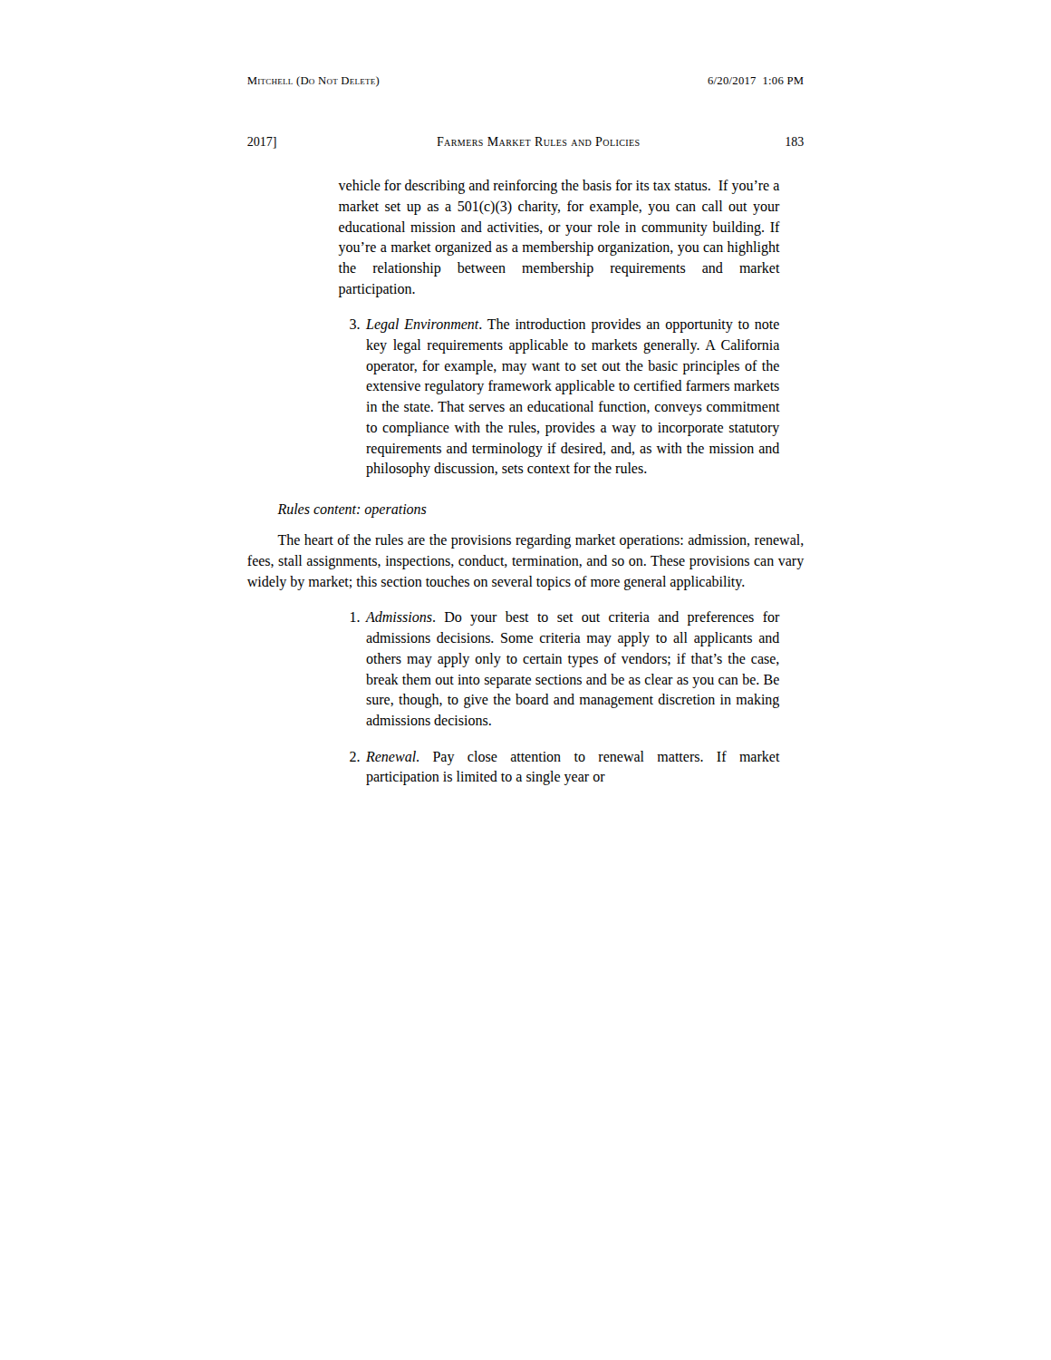Mitchell (Do Not Delete) 6/20/2017 1:06 PM
2017] Farmers Market Rules and Policies 183
vehicle for describing and reinforcing the basis for its tax status. If you’re a market set up as a 501(c)(3) charity, for example, you can call out your educational mission and activities, or your role in community building. If you’re a market organized as a membership organization, you can highlight the relationship between membership requirements and market participation.
3. Legal Environment. The introduction provides an opportunity to note key legal requirements applicable to markets generally. A California operator, for example, may want to set out the basic principles of the extensive regulatory framework applicable to certified farmers markets in the state. That serves an educational function, conveys commitment to compliance with the rules, provides a way to incorporate statutory requirements and terminology if desired, and, as with the mission and philosophy discussion, sets context for the rules.
Rules content: operations
The heart of the rules are the provisions regarding market operations: admission, renewal, fees, stall assignments, inspections, conduct, termination, and so on. These provisions can vary widely by market; this section touches on several topics of more general applicability.
1. Admissions. Do your best to set out criteria and preferences for admissions decisions. Some criteria may apply to all applicants and others may apply only to certain types of vendors; if that’s the case, break them out into separate sections and be as clear as you can be. Be sure, though, to give the board and management discretion in making admissions decisions.
2. Renewal. Pay close attention to renewal matters. If market participation is limited to a single year or